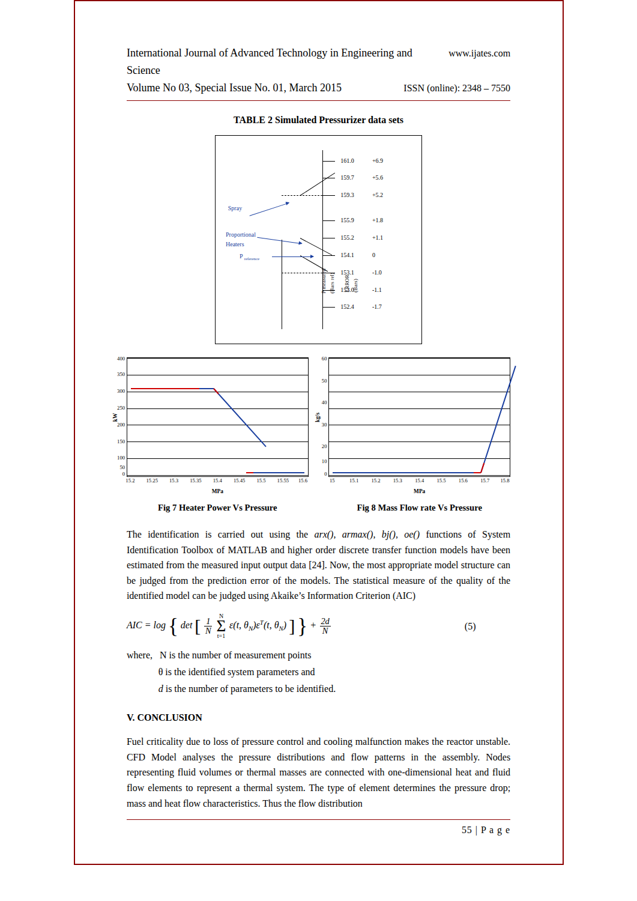International Journal of Advanced Technology in Engineering and Science
www.ijates.com
Volume No 03, Special Issue No. 01, March 2015
ISSN (online): 2348 – 7550
TABLE 2 Simulated Pressurizer data sets
161.0+6.9
159.7+5.6
159.3+5.2
155.9+1.8
155.2+1.1
154.10
153.1-1.0
153.0-1.1
152.4-1.7
Spray
Proportional
Heaters
P reference
P measured
(Bars rel)
ERROR
(Bars)
kW
400 350 300 250 200 150 100 50 0
15.2 15.25 15.3 15.35 15.4 15.45 15.5 15.55 15.6
MPa
kg/s
60 50 40 30 20 10 0
15 15.1 15.2 15.3 15.4 15.5 15.6 15.7 15.8
MPa
Fig 7 Heater Power Vs Pressure
Fig 8 Mass Flow rate Vs Pressure
The identification is carried out using the arx(), armax(), bj(), oe() functions of System Identification Toolbox of MATLAB and higher order discrete transfer function models have been estimated from the measured input output data [24]. Now, the most appropriate model structure can be judged from the prediction error of the models. The statistical measure of the quality of the identified model can be judged using Akaike’s Information Criterion (AIC)
AIC = log { det [ 1 N NΣt=1 ε(t, θN)εT(t, θN) ] } + 2d N
(5)
where, N is the number of measurement points
θ is the identified system parameters and
d is the number of parameters to be identified.
V. CONCLUSION
Fuel criticality due to loss of pressure control and cooling malfunction makes the reactor unstable. CFD Model analyses the pressure distributions and flow patterns in the assembly. Nodes representing fluid volumes or thermal masses are connected with one-dimensional heat and fluid flow elements to represent a thermal system. The type of element determines the pressure drop; mass and heat flow characteristics. Thus the flow distribution
55 | P a g e